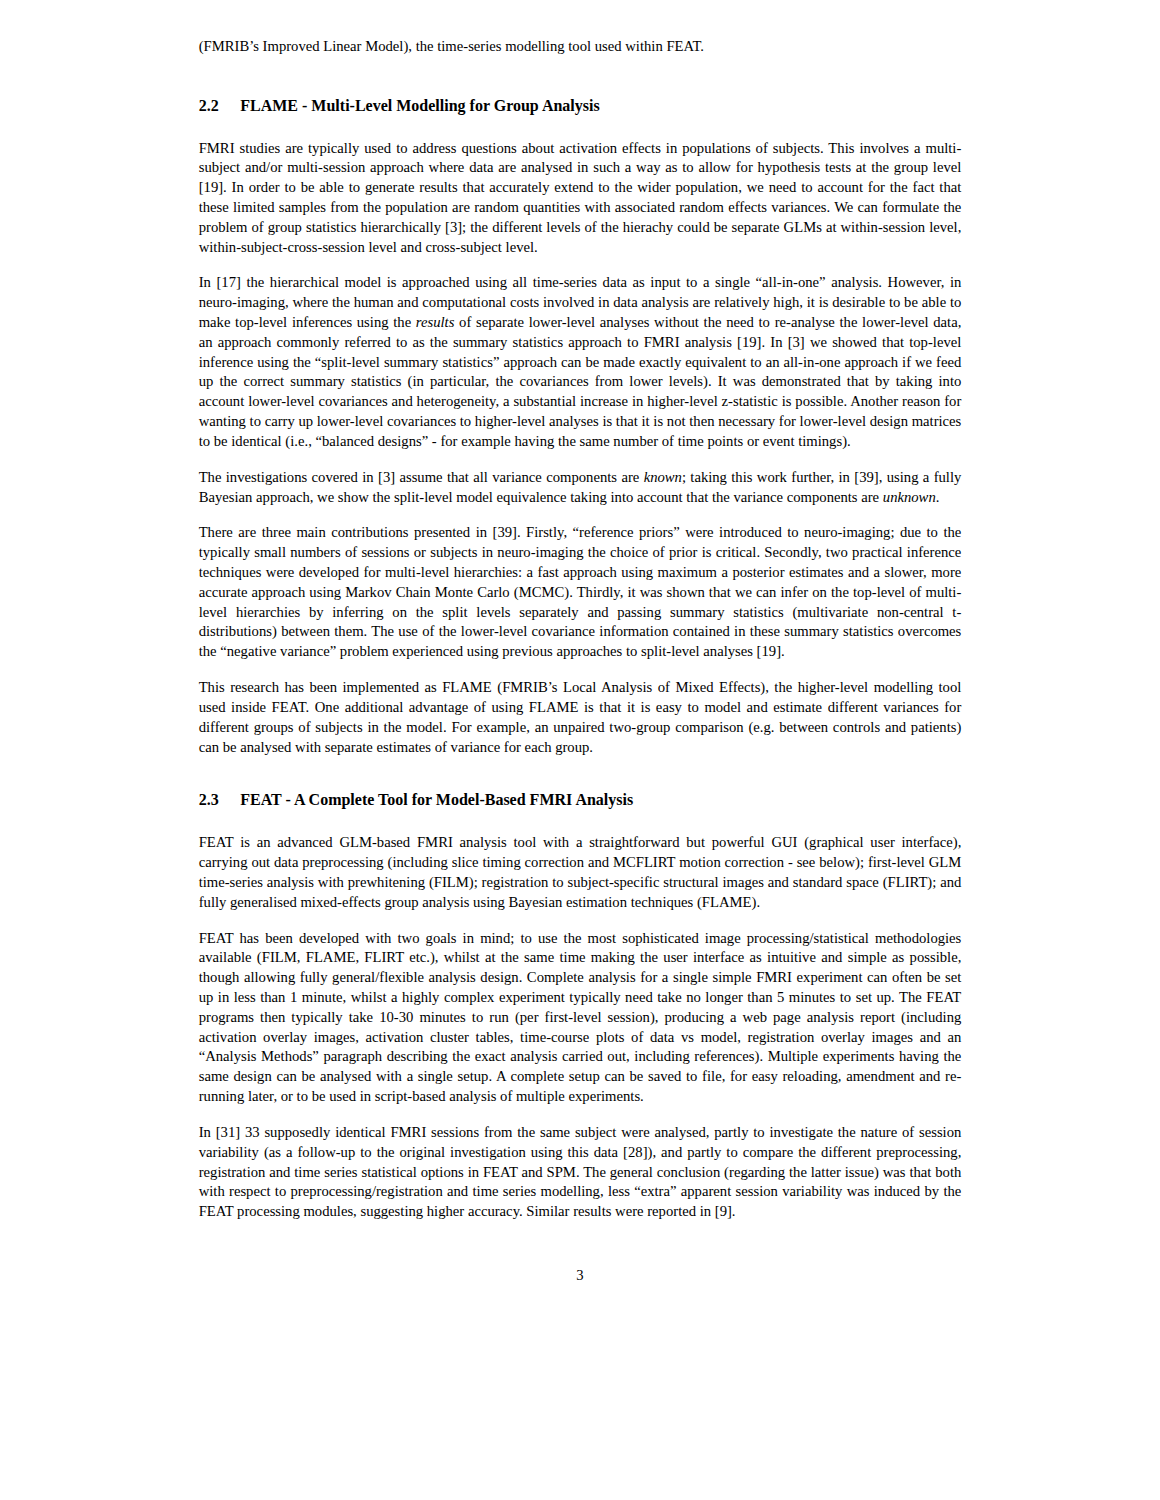(FMRIB’s Improved Linear Model), the time-series modelling tool used within FEAT.
2.2 FLAME - Multi-Level Modelling for Group Analysis
FMRI studies are typically used to address questions about activation effects in populations of subjects. This involves a multi-subject and/or multi-session approach where data are analysed in such a way as to allow for hypothesis tests at the group level [19]. In order to be able to generate results that accurately extend to the wider population, we need to account for the fact that these limited samples from the population are random quantities with associated random effects variances. We can formulate the problem of group statistics hierarchically [3]; the different levels of the hierachy could be separate GLMs at within-session level, within-subject-cross-session level and cross-subject level.
In [17] the hierarchical model is approached using all time-series data as input to a single “all-in-one” analysis. However, in neuro-imaging, where the human and computational costs involved in data analysis are relatively high, it is desirable to be able to make top-level inferences using the results of separate lower-level analyses without the need to re-analyse the lower-level data, an approach commonly referred to as the summary statistics approach to FMRI analysis [19]. In [3] we showed that top-level inference using the “split-level summary statistics” approach can be made exactly equivalent to an all-in-one approach if we feed up the correct summary statistics (in particular, the covariances from lower levels). It was demonstrated that by taking into account lower-level covariances and heterogeneity, a substantial increase in higher-level z-statistic is possible. Another reason for wanting to carry up lower-level covariances to higher-level analyses is that it is not then necessary for lower-level design matrices to be identical (i.e., “balanced designs” - for example having the same number of time points or event timings).
The investigations covered in [3] assume that all variance components are known; taking this work further, in [39], using a fully Bayesian approach, we show the split-level model equivalence taking into account that the variance components are unknown.
There are three main contributions presented in [39]. Firstly, “reference priors” were introduced to neuro-imaging; due to the typically small numbers of sessions or subjects in neuro-imaging the choice of prior is critical. Secondly, two practical inference techniques were developed for multi-level hierarchies: a fast approach using maximum a posterior estimates and a slower, more accurate approach using Markov Chain Monte Carlo (MCMC). Thirdly, it was shown that we can infer on the top-level of multi-level hierarchies by inferring on the split levels separately and passing summary statistics (multivariate non-central t-distributions) between them. The use of the lower-level covariance information contained in these summary statistics overcomes the “negative variance” problem experienced using previous approaches to split-level analyses [19].
This research has been implemented as FLAME (FMRIB’s Local Analysis of Mixed Effects), the higher-level modelling tool used inside FEAT. One additional advantage of using FLAME is that it is easy to model and estimate different variances for different groups of subjects in the model. For example, an unpaired two-group comparison (e.g. between controls and patients) can be analysed with separate estimates of variance for each group.
2.3 FEAT - A Complete Tool for Model-Based FMRI Analysis
FEAT is an advanced GLM-based FMRI analysis tool with a straightforward but powerful GUI (graphical user interface), carrying out data preprocessing (including slice timing correction and MCFLIRT motion correction - see below); first-level GLM time-series analysis with prewhitening (FILM); registration to subject-specific structural images and standard space (FLIRT); and fully generalised mixed-effects group analysis using Bayesian estimation techniques (FLAME).
FEAT has been developed with two goals in mind; to use the most sophisticated image processing/statistical methodologies available (FILM, FLAME, FLIRT etc.), whilst at the same time making the user interface as intuitive and simple as possible, though allowing fully general/flexible analysis design. Complete analysis for a single simple FMRI experiment can often be set up in less than 1 minute, whilst a highly complex experiment typically need take no longer than 5 minutes to set up. The FEAT programs then typically take 10-30 minutes to run (per first-level session), producing a web page analysis report (including activation overlay images, activation cluster tables, time-course plots of data vs model, registration overlay images and an “Analysis Methods” paragraph describing the exact analysis carried out, including references). Multiple experiments having the same design can be analysed with a single setup. A complete setup can be saved to file, for easy reloading, amendment and re-running later, or to be used in script-based analysis of multiple experiments.
In [31] 33 supposedly identical FMRI sessions from the same subject were analysed, partly to investigate the nature of session variability (as a follow-up to the original investigation using this data [28]), and partly to compare the different preprocessing, registration and time series statistical options in FEAT and SPM. The general conclusion (regarding the latter issue) was that both with respect to preprocessing/registration and time series modelling, less “extra” apparent session variability was induced by the FEAT processing modules, suggesting higher accuracy. Similar results were reported in [9].
3